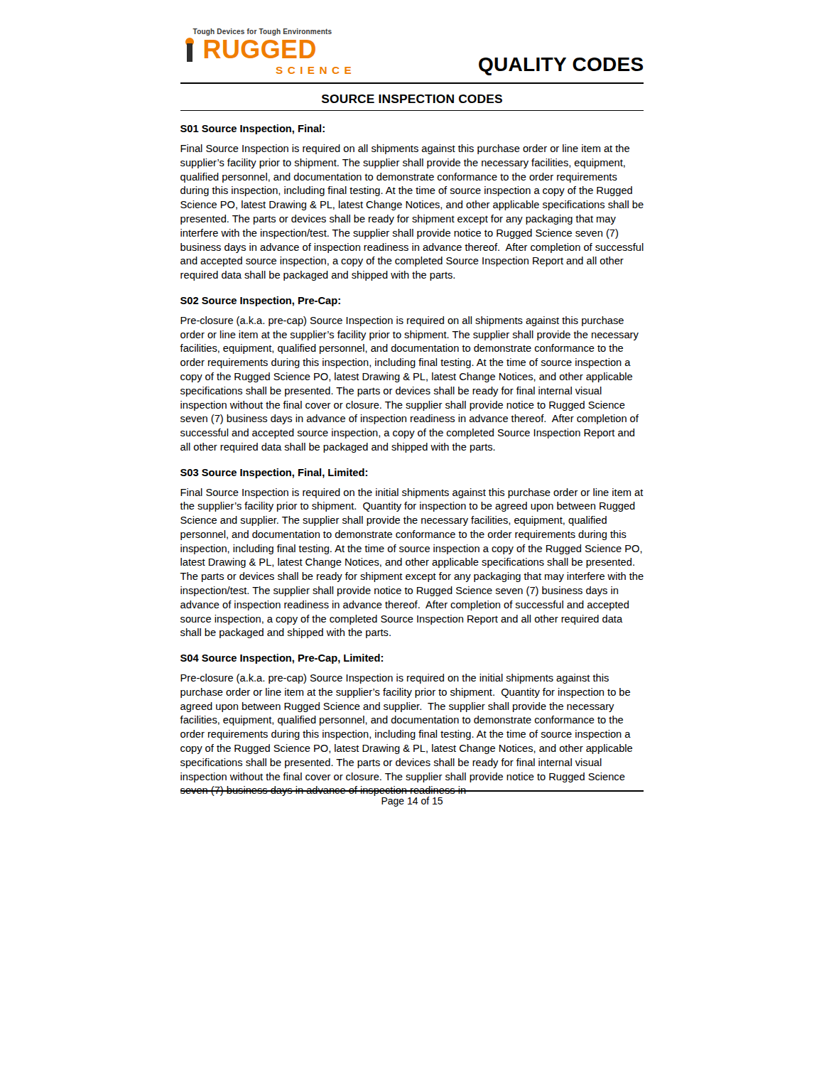Tough Devices for Tough Environments
RUGGED
SCIENCE
QUALITY CODES
SOURCE INSPECTION CODES
S01 Source Inspection, Final:
Final Source Inspection is required on all shipments against this purchase order or line item at the supplier’s facility prior to shipment. The supplier shall provide the necessary facilities, equipment, qualified personnel, and documentation to demonstrate conformance to the order requirements during this inspection, including final testing. At the time of source inspection a copy of the Rugged Science PO, latest Drawing & PL, latest Change Notices, and other applicable specifications shall be presented. The parts or devices shall be ready for shipment except for any packaging that may interfere with the inspection/test. The supplier shall provide notice to Rugged Science seven (7) business days in advance of inspection readiness in advance thereof. After completion of successful and accepted source inspection, a copy of the completed Source Inspection Report and all other required data shall be packaged and shipped with the parts.
S02 Source Inspection, Pre-Cap:
Pre-closure (a.k.a. pre-cap) Source Inspection is required on all shipments against this purchase order or line item at the supplier’s facility prior to shipment. The supplier shall provide the necessary facilities, equipment, qualified personnel, and documentation to demonstrate conformance to the order requirements during this inspection, including final testing. At the time of source inspection a copy of the Rugged Science PO, latest Drawing & PL, latest Change Notices, and other applicable specifications shall be presented. The parts or devices shall be ready for final internal visual inspection without the final cover or closure. The supplier shall provide notice to Rugged Science seven (7) business days in advance of inspection readiness in advance thereof. After completion of successful and accepted source inspection, a copy of the completed Source Inspection Report and all other required data shall be packaged and shipped with the parts.
S03 Source Inspection, Final, Limited:
Final Source Inspection is required on the initial shipments against this purchase order or line item at the supplier’s facility prior to shipment. Quantity for inspection to be agreed upon between Rugged Science and supplier. The supplier shall provide the necessary facilities, equipment, qualified personnel, and documentation to demonstrate conformance to the order requirements during this inspection, including final testing. At the time of source inspection a copy of the Rugged Science PO, latest Drawing & PL, latest Change Notices, and other applicable specifications shall be presented. The parts or devices shall be ready for shipment except for any packaging that may interfere with the inspection/test. The supplier shall provide notice to Rugged Science seven (7) business days in advance of inspection readiness in advance thereof. After completion of successful and accepted source inspection, a copy of the completed Source Inspection Report and all other required data shall be packaged and shipped with the parts.
S04 Source Inspection, Pre-Cap, Limited:
Pre-closure (a.k.a. pre-cap) Source Inspection is required on the initial shipments against this purchase order or line item at the supplier’s facility prior to shipment. Quantity for inspection to be agreed upon between Rugged Science and supplier. The supplier shall provide the necessary facilities, equipment, qualified personnel, and documentation to demonstrate conformance to the order requirements during this inspection, including final testing. At the time of source inspection a copy of the Rugged Science PO, latest Drawing & PL, latest Change Notices, and other applicable specifications shall be presented. The parts or devices shall be ready for final internal visual inspection without the final cover or closure. The supplier shall provide notice to Rugged Science seven (7) business days in advance of inspection readiness in
Page 14 of 15